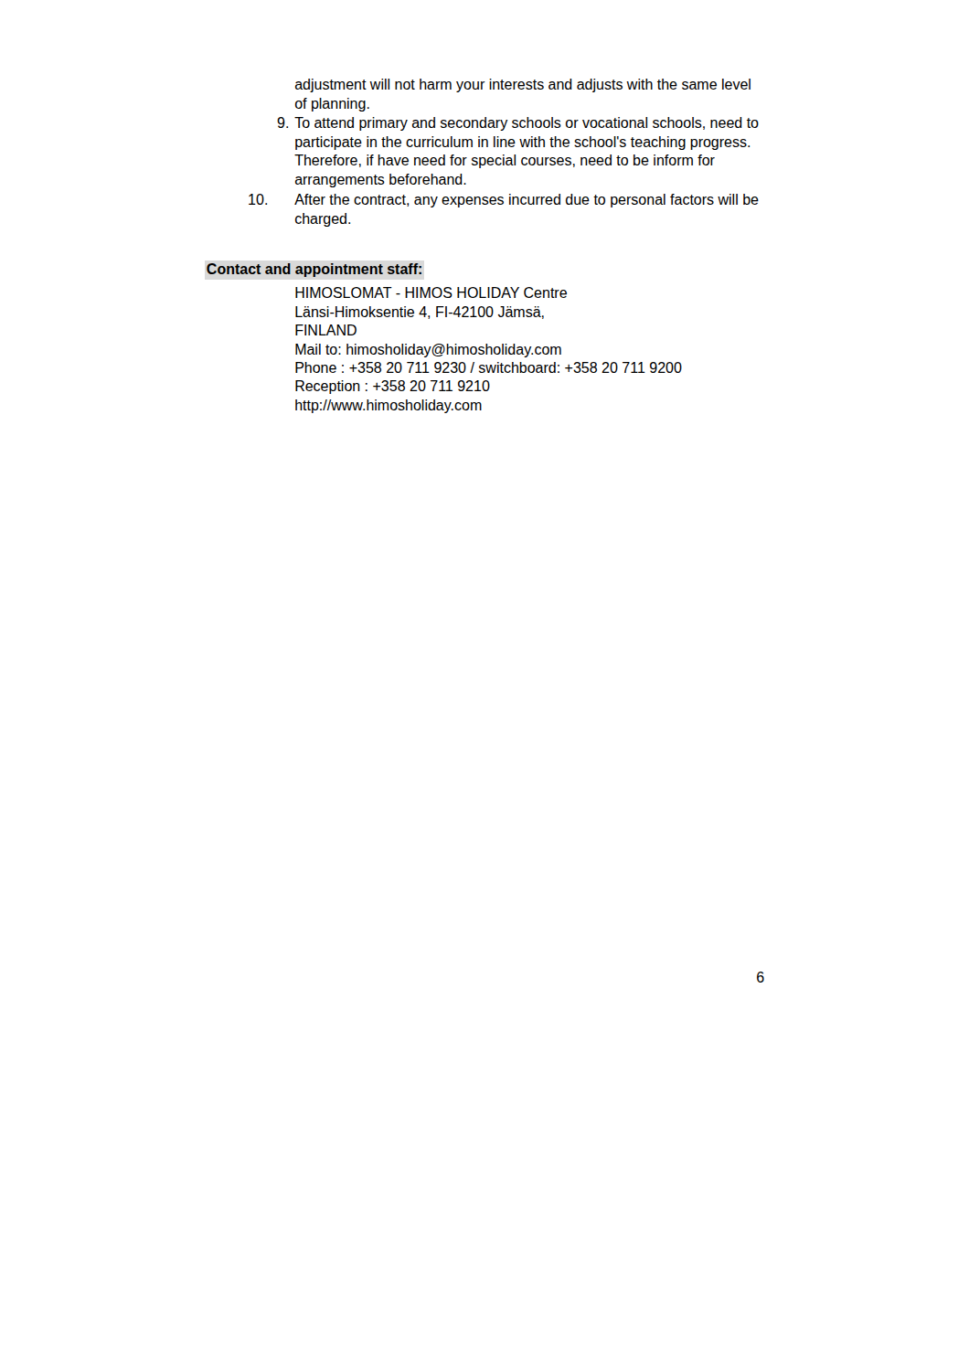adjustment will not harm your interests and adjusts with the same level of planning.
9. To attend primary and secondary schools or vocational schools, need to participate in the curriculum in line with the school's teaching progress. Therefore, if have need for special courses, need to be inform for arrangements beforehand.
10. After the contract, any expenses incurred due to personal factors will be charged.
Contact and appointment staff:
HIMOSLOMAT - HIMOS HOLIDAY Centre
Länsi-Himoksentie 4, FI-42100 Jämsä,
FINLAND
Mail to: himosholiday@himosholiday.com
Phone : +358 20 711 9230 / switchboard: +358 20 711 9200
Reception : +358 20 711 9210
http://www.himosholiday.com
6